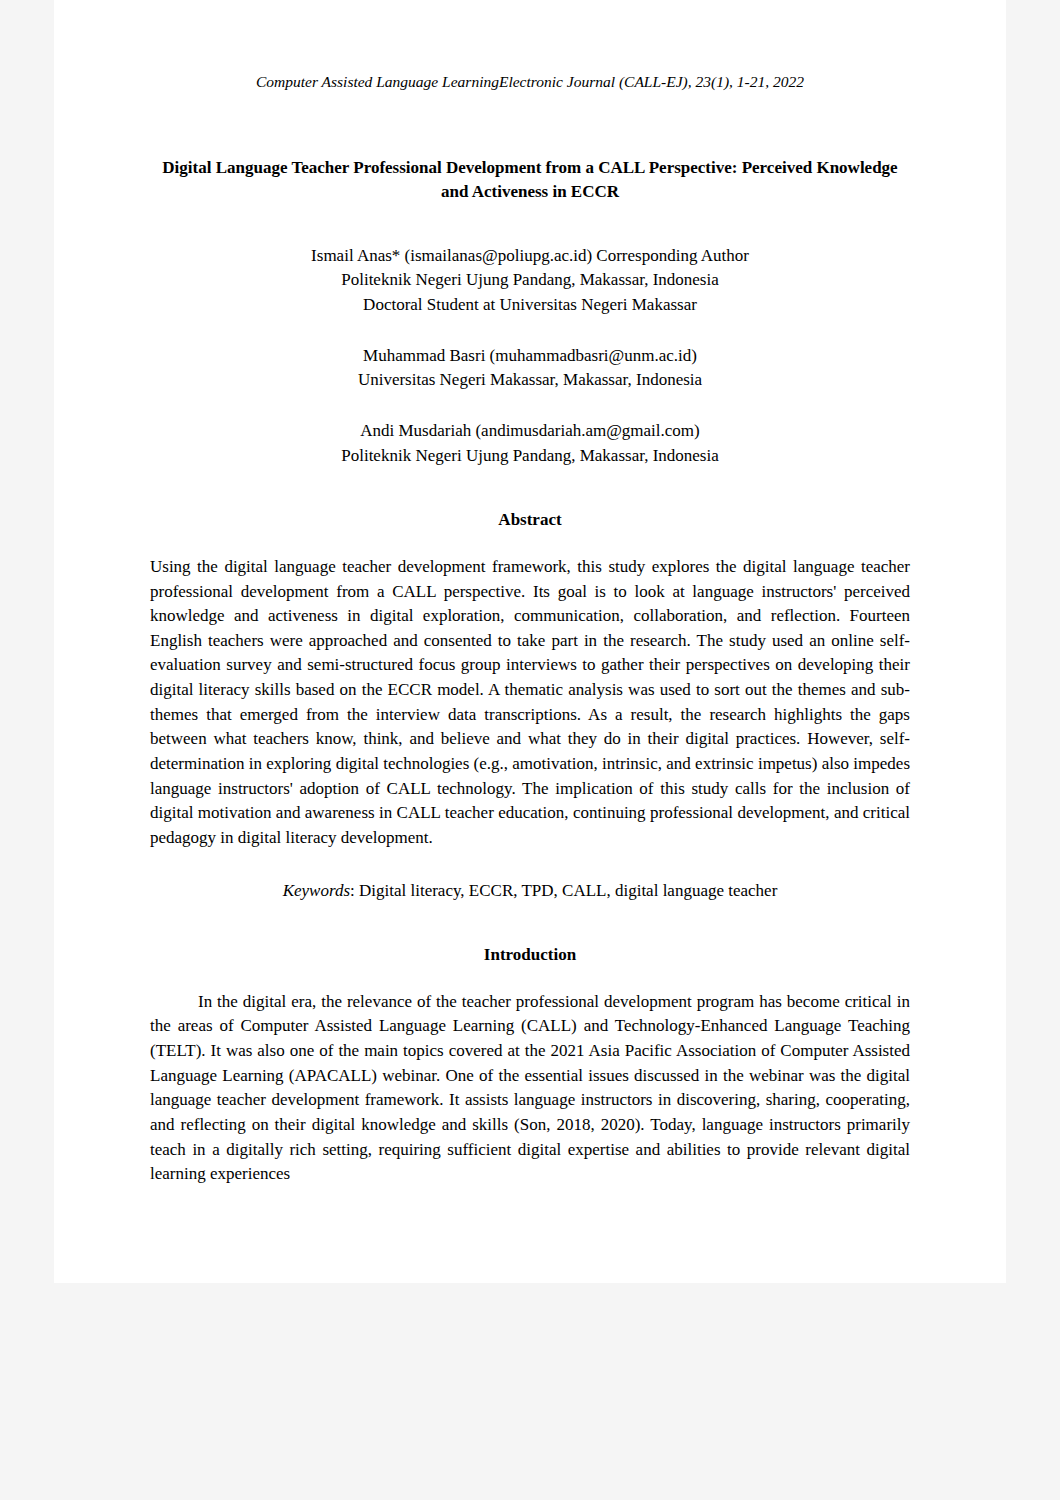Computer Assisted Language LearningElectronic Journal (CALL-EJ), 23(1), 1-21, 2022
Digital Language Teacher Professional Development from a CALL Perspective: Perceived Knowledge and Activeness in ECCR
Ismail Anas* (ismailanas@poliupg.ac.id) Corresponding Author
Politeknik Negeri Ujung Pandang, Makassar, Indonesia
Doctoral Student at Universitas Negeri Makassar
Muhammad Basri (muhammadbasri@unm.ac.id)
Universitas Negeri Makassar, Makassar, Indonesia
Andi Musdariah (andimusdariah.am@gmail.com)
Politeknik Negeri Ujung Pandang, Makassar, Indonesia
Abstract
Using the digital language teacher development framework, this study explores the digital language teacher professional development from a CALL perspective. Its goal is to look at language instructors' perceived knowledge and activeness in digital exploration, communication, collaboration, and reflection. Fourteen English teachers were approached and consented to take part in the research. The study used an online self-evaluation survey and semi-structured focus group interviews to gather their perspectives on developing their digital literacy skills based on the ECCR model. A thematic analysis was used to sort out the themes and sub-themes that emerged from the interview data transcriptions. As a result, the research highlights the gaps between what teachers know, think, and believe and what they do in their digital practices. However, self-determination in exploring digital technologies (e.g., amotivation, intrinsic, and extrinsic impetus) also impedes language instructors' adoption of CALL technology. The implication of this study calls for the inclusion of digital motivation and awareness in CALL teacher education, continuing professional development, and critical pedagogy in digital literacy development.
Keywords: Digital literacy, ECCR, TPD, CALL, digital language teacher
Introduction
In the digital era, the relevance of the teacher professional development program has become critical in the areas of Computer Assisted Language Learning (CALL) and Technology-Enhanced Language Teaching (TELT). It was also one of the main topics covered at the 2021 Asia Pacific Association of Computer Assisted Language Learning (APACALL) webinar. One of the essential issues discussed in the webinar was the digital language teacher development framework. It assists language instructors in discovering, sharing, cooperating, and reflecting on their digital knowledge and skills (Son, 2018, 2020). Today, language instructors primarily teach in a digitally rich setting, requiring sufficient digital expertise and abilities to provide relevant digital learning experiences